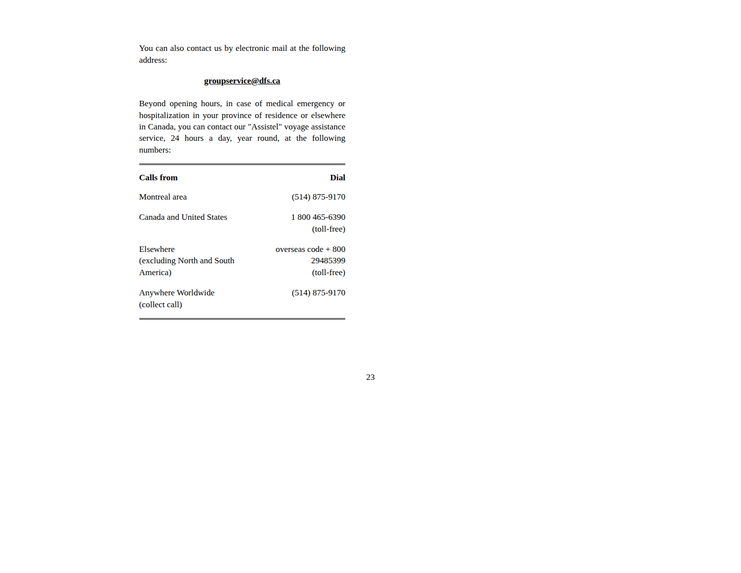You can also contact us by electronic mail at the following address:
groupservice@dfs.ca
Beyond opening hours, in case of medical emergency or hospitalization in your province of residence or elsewhere in Canada, you can contact our "Assistel" voyage assistance service, 24 hours a day, year round, at the following numbers:
| Calls from | Dial |
| --- | --- |
| Montreal area | (514) 875-9170 |
| Canada and United States | 1 800 465-6390 (toll-free) |
| Elsewhere (excluding North and South America) | overseas code + 800 29485399 (toll-free) |
| Anywhere Worldwide (collect call) | (514) 875-9170 |
23